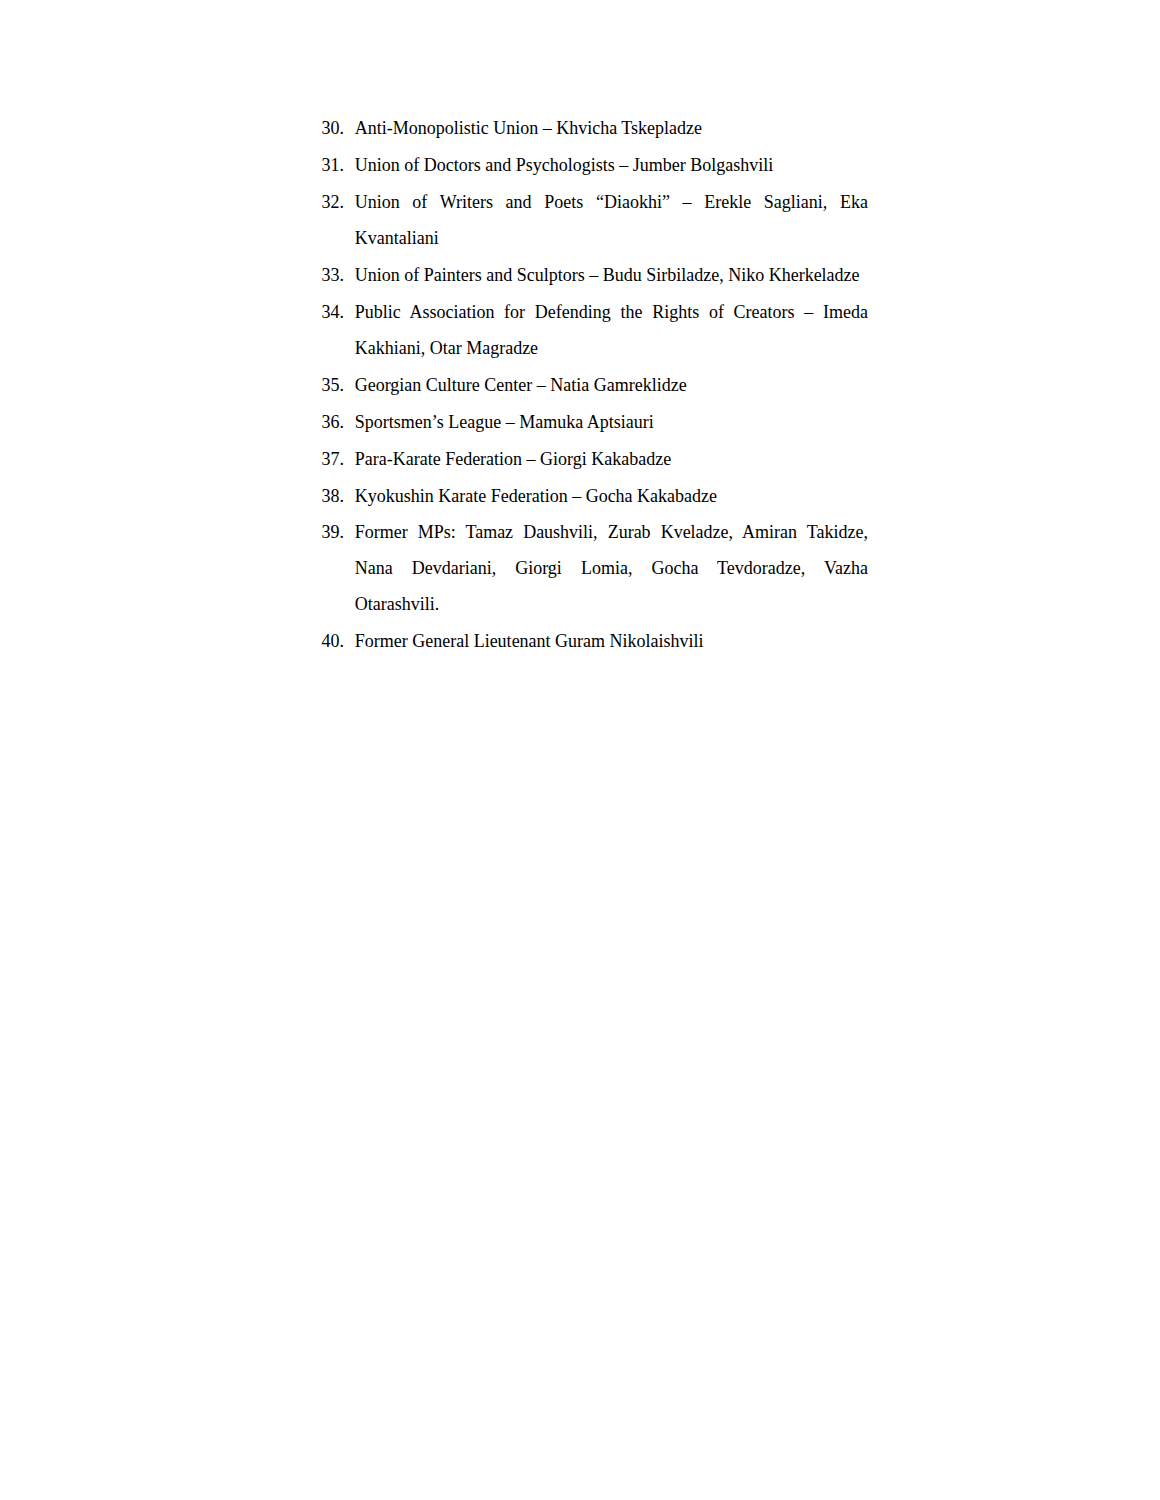Anti-Monopolistic Union – Khvicha Tskepladze
Union of Doctors and Psychologists – Jumber Bolgashvili
Union of Writers and Poets “Diaokhi” – Erekle Sagliani, Eka Kvantaliani
Union of Painters and Sculptors – Budu Sirbiladze, Niko Kherkeladze
Public Association for Defending the Rights of Creators – Imeda Kakhiani, Otar Magradze
Georgian Culture Center – Natia Gamreklidze
Sportsmen’s League – Mamuka Aptsiauri
Para-Karate Federation – Giorgi Kakabadze
Kyokushin Karate Federation – Gocha Kakabadze
Former MPs: Tamaz Daushvili, Zurab Kveladze, Amiran Takidze, Nana Devdariani, Giorgi Lomia, Gocha Tevdoradze, Vazha Otarashvili.
Former General Lieutenant Guram Nikolaishvili